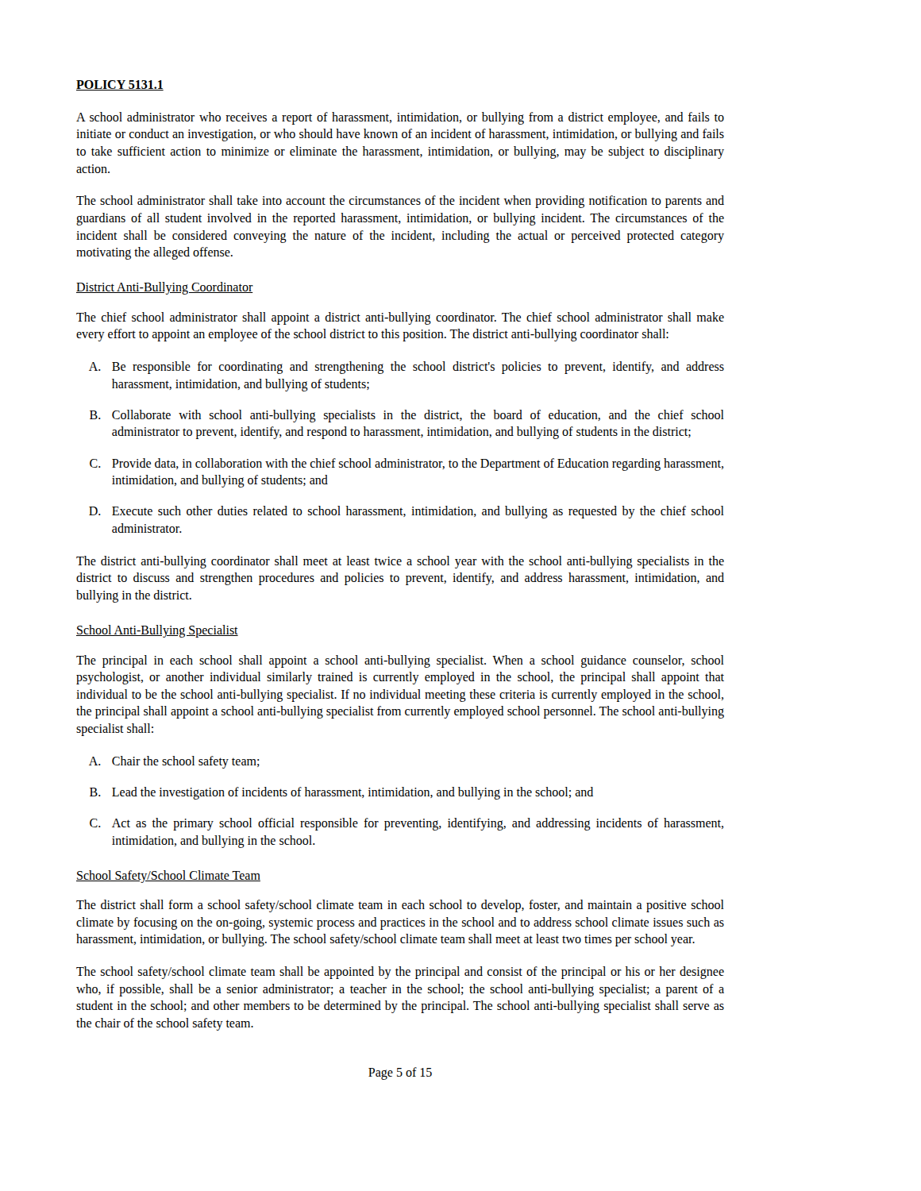POLICY 5131.1
A school administrator who receives a report of harassment, intimidation, or bullying from a district employee, and fails to initiate or conduct an investigation, or who should have known of an incident of harassment, intimidation, or bullying and fails to take sufficient action to minimize or eliminate the harassment, intimidation, or bullying, may be subject to disciplinary action.
The school administrator shall take into account the circumstances of the incident when providing notification to parents and guardians of all student involved in the reported harassment, intimidation, or bullying incident. The circumstances of the incident shall be considered conveying the nature of the incident, including the actual or perceived protected category motivating the alleged offense.
District Anti-Bullying Coordinator
The chief school administrator shall appoint a district anti-bullying coordinator. The chief school administrator shall make every effort to appoint an employee of the school district to this position. The district anti-bullying coordinator shall:
Be responsible for coordinating and strengthening the school district's policies to prevent, identify, and address harassment, intimidation, and bullying of students;
Collaborate with school anti-bullying specialists in the district, the board of education, and the chief school administrator to prevent, identify, and respond to harassment, intimidation, and bullying of students in the district;
Provide data, in collaboration with the chief school administrator, to the Department of Education regarding harassment, intimidation, and bullying of students; and
Execute such other duties related to school harassment, intimidation, and bullying as requested by the chief school administrator.
The district anti-bullying coordinator shall meet at least twice a school year with the school anti-bullying specialists in the district to discuss and strengthen procedures and policies to prevent, identify, and address harassment, intimidation, and bullying in the district.
School Anti-Bullying Specialist
The principal in each school shall appoint a school anti-bullying specialist. When a school guidance counselor, school psychologist, or another individual similarly trained is currently employed in the school, the principal shall appoint that individual to be the school anti-bullying specialist. If no individual meeting these criteria is currently employed in the school, the principal shall appoint a school anti-bullying specialist from currently employed school personnel. The school anti-bullying specialist shall:
Chair the school safety team;
Lead the investigation of incidents of harassment, intimidation, and bullying in the school; and
Act as the primary school official responsible for preventing, identifying, and addressing incidents of harassment, intimidation, and bullying in the school.
School Safety/School Climate Team
The district shall form a school safety/school climate team in each school to develop, foster, and maintain a positive school climate by focusing on the on-going, systemic process and practices in the school and to address school climate issues such as harassment, intimidation, or bullying. The school safety/school climate team shall meet at least two times per school year.
The school safety/school climate team shall be appointed by the principal and consist of the principal or his or her designee who, if possible, shall be a senior administrator; a teacher in the school; the school anti-bullying specialist; a parent of a student in the school; and other members to be determined by the principal. The school anti-bullying specialist shall serve as the chair of the school safety team.
Page 5 of 15